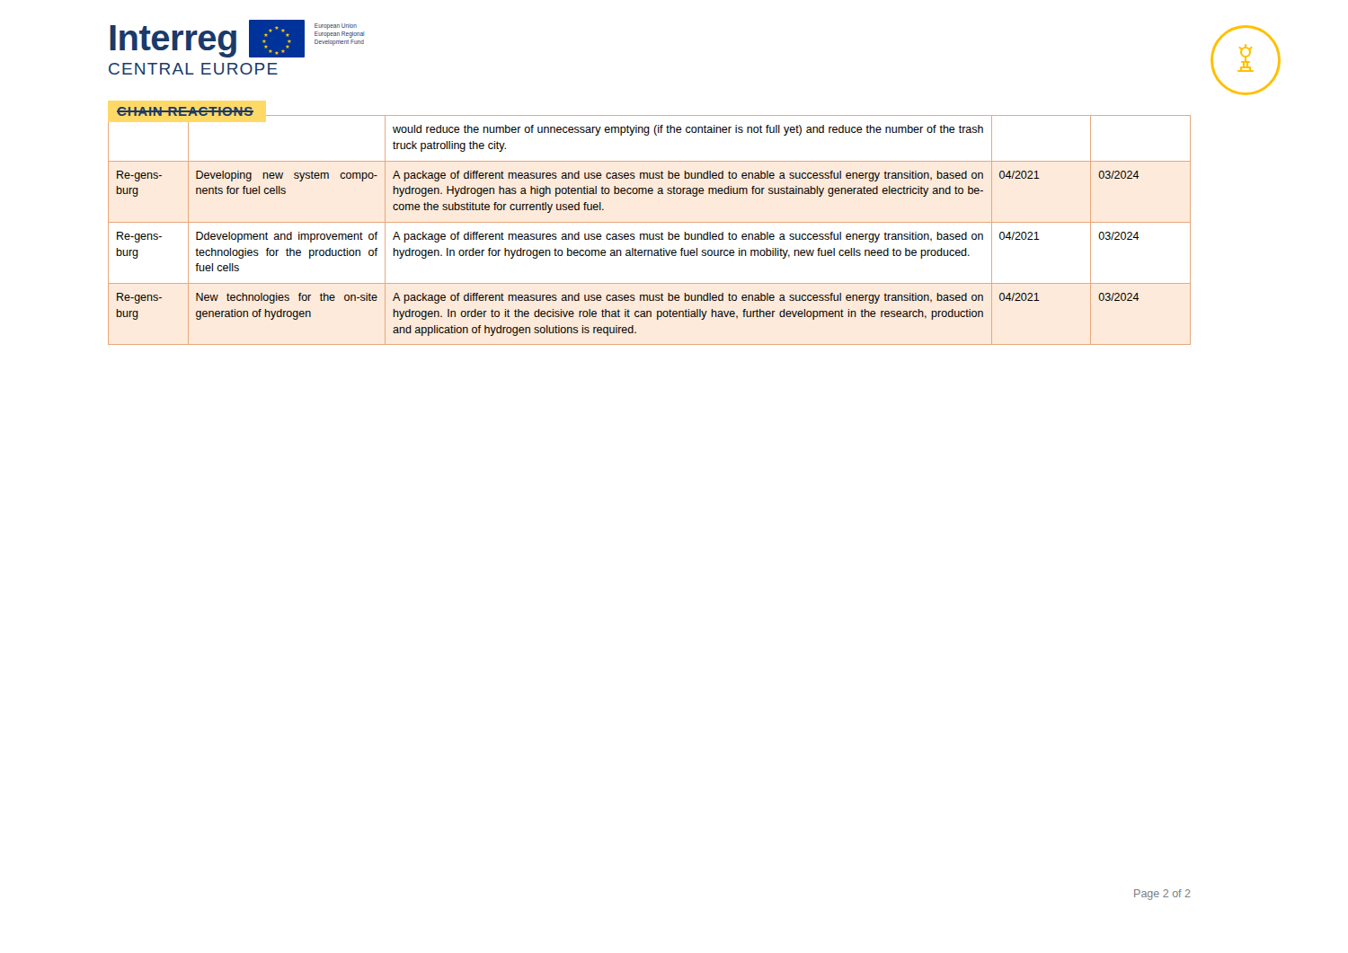Interreg ★ ★ ★ ★ ★ ★ ★ ★ ★ ★ ★ ★ European Union
European Regional
Development Fund
CENTRAL EUROPE
CHAIN REACTIONS
| | | would reduce the number of unnecessary emptying (if the container is not full yet) and reduce the number of the trash truck patrolling the city. | | |
| Re-gens-burg | Developing new system components for fuel cells | A package of different measures and use cases must be bundled to enable a successful energy transition, based on hydrogen. Hydrogen has a high potential to become a storage medium for sustainably generated electricity and to become the substitute for currently used fuel. | 04/2021 | 03/2024 |
| Re-gens-burg | Ddevelopment and improvement of technologies for the production of fuel cells | A package of different measures and use cases must be bundled to enable a successful energy transition, based on hydrogen. In order for hydrogen to become an alternative fuel source in mobility, new fuel cells need to be produced. | 04/2021 | 03/2024 |
| Re-gens-burg | New technologies for the on-site generation of hydrogen | A package of different measures and use cases must be bundled to enable a successful energy transition, based on hydrogen. In order to it the decisive role that it can potentially have, further development in the research, production and application of hydrogen solutions is required. | 04/2021 | 03/2024 |
Page 2 of 2